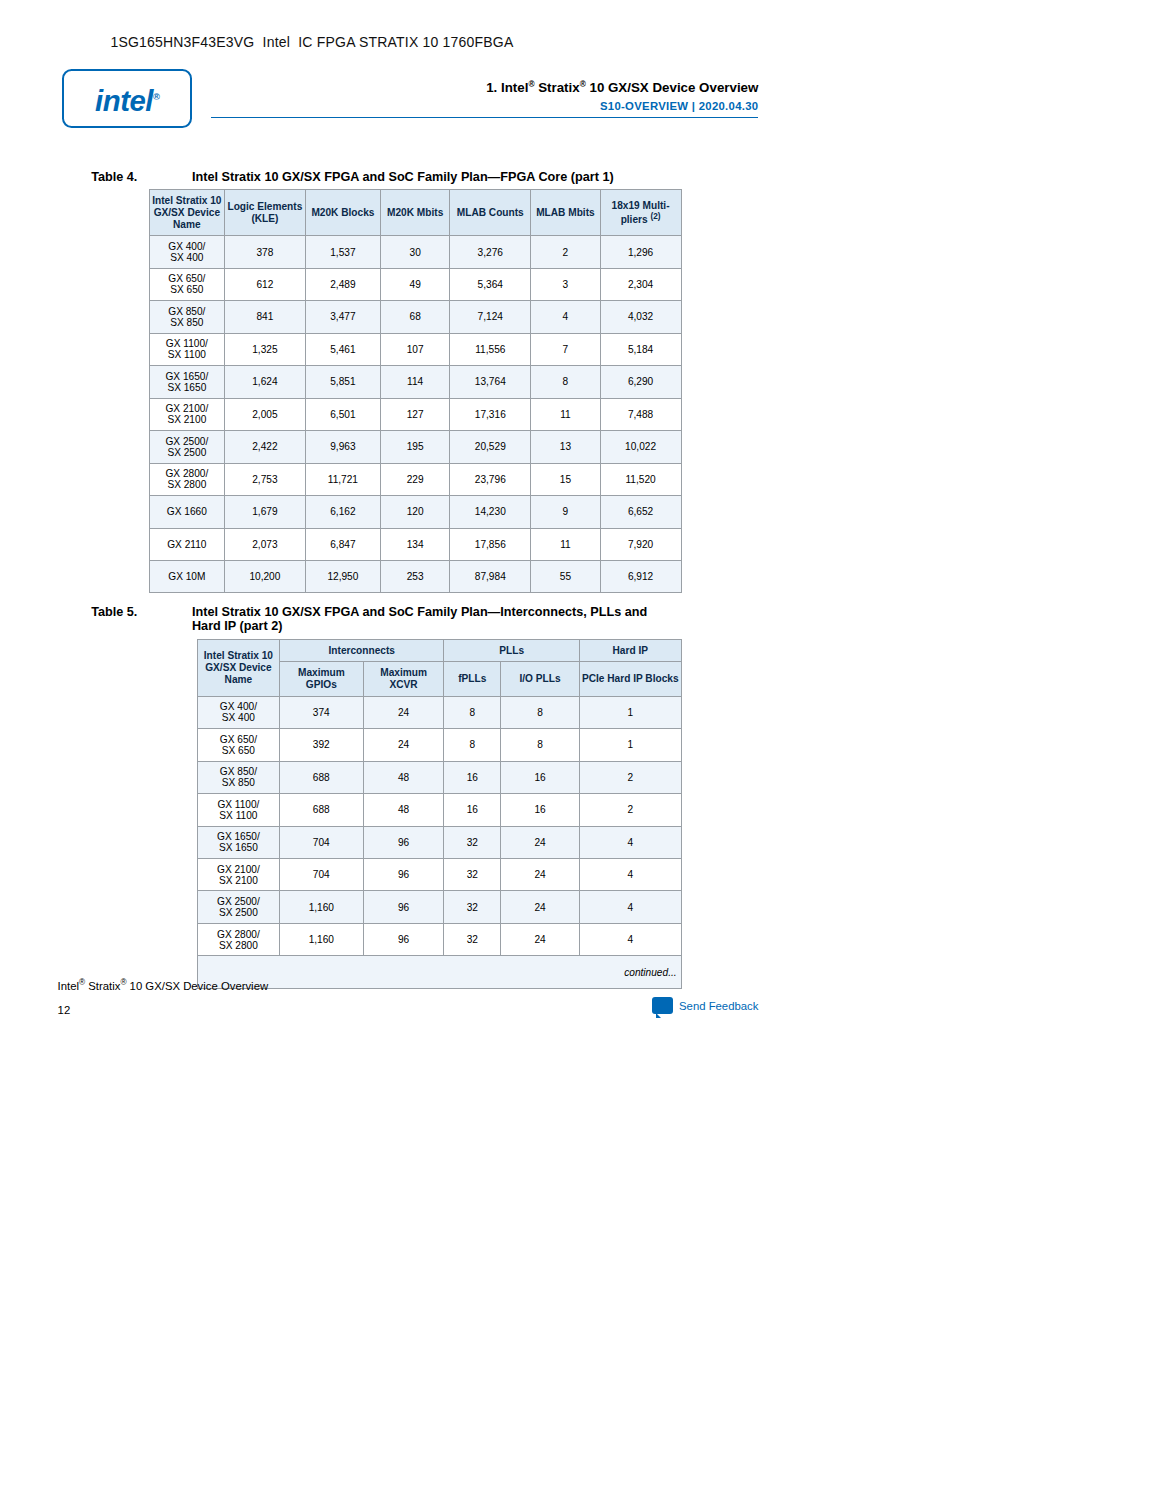1SG165HN3F43E3VG Intel IC FPGA STRATIX 10 1760FBGA
intel®
1. Intel® Stratix® 10 GX/SX Device Overview
S10-OVERVIEW | 2020.04.30
Table 4. Intel Stratix 10 GX/SX FPGA and SoC Family Plan—FPGA Core (part 1)
| Intel Stratix 10 GX/SX Device Name | Logic Elements (KLE) | M20K Blocks | M20K Mbits | MLAB Counts | MLAB Mbits | 18x19 Multi-pliers (2) |
| --- | --- | --- | --- | --- | --- | --- |
| GX 400/ SX 400 | 378 | 1,537 | 30 | 3,276 | 2 | 1,296 |
| GX 650/ SX 650 | 612 | 2,489 | 49 | 5,364 | 3 | 2,304 |
| GX 850/ SX 850 | 841 | 3,477 | 68 | 7,124 | 4 | 4,032 |
| GX 1100/ SX 1100 | 1,325 | 5,461 | 107 | 11,556 | 7 | 5,184 |
| GX 1650/ SX 1650 | 1,624 | 5,851 | 114 | 13,764 | 8 | 6,290 |
| GX 2100/ SX 2100 | 2,005 | 6,501 | 127 | 17,316 | 11 | 7,488 |
| GX 2500/ SX 2500 | 2,422 | 9,963 | 195 | 20,529 | 13 | 10,022 |
| GX 2800/ SX 2800 | 2,753 | 11,721 | 229 | 23,796 | 15 | 11,520 |
| GX 1660 | 1,679 | 6,162 | 120 | 14,230 | 9 | 6,652 |
| GX 2110 | 2,073 | 6,847 | 134 | 17,856 | 11 | 7,920 |
| GX 10M | 10,200 | 12,950 | 253 | 87,984 | 55 | 6,912 |
Table 5. Intel Stratix 10 GX/SX FPGA and SoC Family Plan—Interconnects, PLLs and Hard IP (part 2)
| Intel Stratix 10 GX/SX Device Name | Interconnects | PLLs | Hard IP |
| --- | --- | --- | --- |
| Maximum GPIOs | Maximum XCVR | fPLLs | I/O PLLs | PCIe Hard IP Blocks |
| GX 400/ SX 400 | 374 | 24 | 8 | 8 | 1 |
| GX 650/ SX 650 | 392 | 24 | 8 | 8 | 1 |
| GX 850/ SX 850 | 688 | 48 | 16 | 16 | 2 |
| GX 1100/ SX 1100 | 688 | 48 | 16 | 16 | 2 |
| GX 1650/ SX 1650 | 704 | 96 | 32 | 24 | 4 |
| GX 2100/ SX 2100 | 704 | 96 | 32 | 24 | 4 |
| GX 2500/ SX 2500 | 1,160 | 96 | 32 | 24 | 4 |
| GX 2800/ SX 2800 | 1,160 | 96 | 32 | 24 | 4 |
| continued... |
Intel® Stratix® 10 GX/SX Device Overview
12
Send Feedback